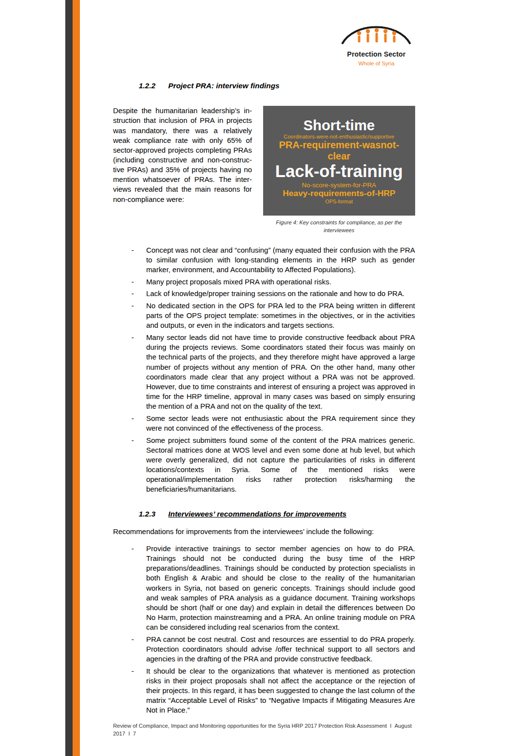Protection Sector
Whole of Syria
1.2.2 Project PRA: interview findings
Despite the humanitarian leadership’s instruction that inclusion of PRA in projects was mandatory, there was a relatively weak compliance rate with only 65% of sector-approved projects completing PRAs (including constructive and non-constructive PRAs) and 35% of projects having no mention whatsoever of PRAs. The interviews revealed that the main reasons for non-compliance were:
Short-time
Coordinators-were-not-enthusiastic/supportive
PRA-requirement-wasnot-clear
Lack-of-training
No-score-system-for-PRA
Heavy-requirements-of-HRP
OPS-format
Figure 4: Key constraints for compliance, as per the interviewees
Concept was not clear and “confusing” (many equated their confusion with the PRA to similar confusion with long-standing elements in the HRP such as gender marker, environment, and Accountability to Affected Populations).
Many project proposals mixed PRA with operational risks.
Lack of knowledge/proper training sessions on the rationale and how to do PRA.
No dedicated section in the OPS for PRA led to the PRA being written in different parts of the OPS project template: sometimes in the objectives, or in the activities and outputs, or even in the indicators and targets sections.
Many sector leads did not have time to provide constructive feedback about PRA during the projects reviews. Some coordinators stated their focus was mainly on the technical parts of the projects, and they therefore might have approved a large number of projects without any mention of PRA. On the other hand, many other coordinators made clear that any project without a PRA was not be approved. However, due to time constraints and interest of ensuring a project was approved in time for the HRP timeline, approval in many cases was based on simply ensuring the mention of a PRA and not on the quality of the text.
Some sector leads were not enthusiastic about the PRA requirement since they were not convinced of the effectiveness of the process.
Some project submitters found some of the content of the PRA matrices generic. Sectoral matrices done at WOS level and even some done at hub level, but which were overly generalized, did not capture the particularities of risks in different locations/contexts in Syria. Some of the mentioned risks were operational/implementation risks rather protection risks/harming the beneficiaries/humanitarians.
1.2.3 Interviewees’ recommendations for improvements
Recommendations for improvements from the interviewees’ include the following:
Provide interactive trainings to sector member agencies on how to do PRA. Trainings should not be conducted during the busy time of the HRP preparations/deadlines. Trainings should be conducted by protection specialists in both English & Arabic and should be close to the reality of the humanitarian workers in Syria, not based on generic concepts. Trainings should include good and weak samples of PRA analysis as a guidance document. Training workshops should be short (half or one day) and explain in detail the differences between Do No Harm, protection mainstreaming and a PRA. An online training module on PRA can be considered including real scenarios from the context.
PRA cannot be cost neutral. Cost and resources are essential to do PRA properly. Protection coordinators should advise /offer technical support to all sectors and agencies in the drafting of the PRA and provide constructive feedback.
It should be clear to the organizations that whatever is mentioned as protection risks in their project proposals shall not affect the acceptance or the rejection of their projects. In this regard, it has been suggested to change the last column of the matrix “Acceptable Level of Risks” to “Negative Impacts if Mitigating Measures Are Not in Place.”
Review of Compliance, Impact and Monitoring opportunities for the Syria HRP 2017 Protection Risk Assessment I August 2017 I 7